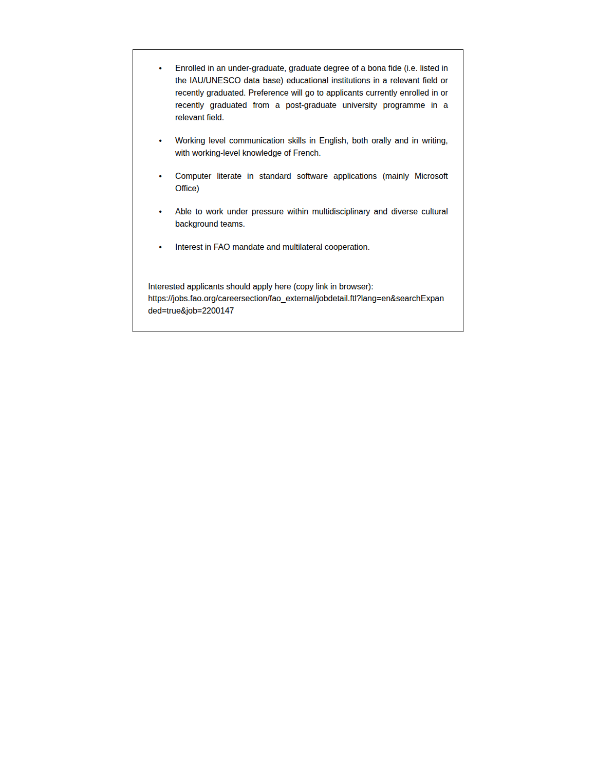Enrolled in an under-graduate, graduate degree of a bona fide (i.e. listed in the IAU/UNESCO data base) educational institutions in a relevant field or recently graduated. Preference will go to applicants currently enrolled in or recently graduated from a post-graduate university programme in a relevant field.
Working level communication skills in English, both orally and in writing, with working-level knowledge of French.
Computer literate in standard software applications (mainly Microsoft Office)
Able to work under pressure within multidisciplinary and diverse cultural background teams.
Interest in FAO mandate and multilateral cooperation.
Interested applicants should apply here (copy link in browser):
https://jobs.fao.org/careersection/fao_external/jobdetail.ftl?lang=en&searchExpanded=true&job=2200147